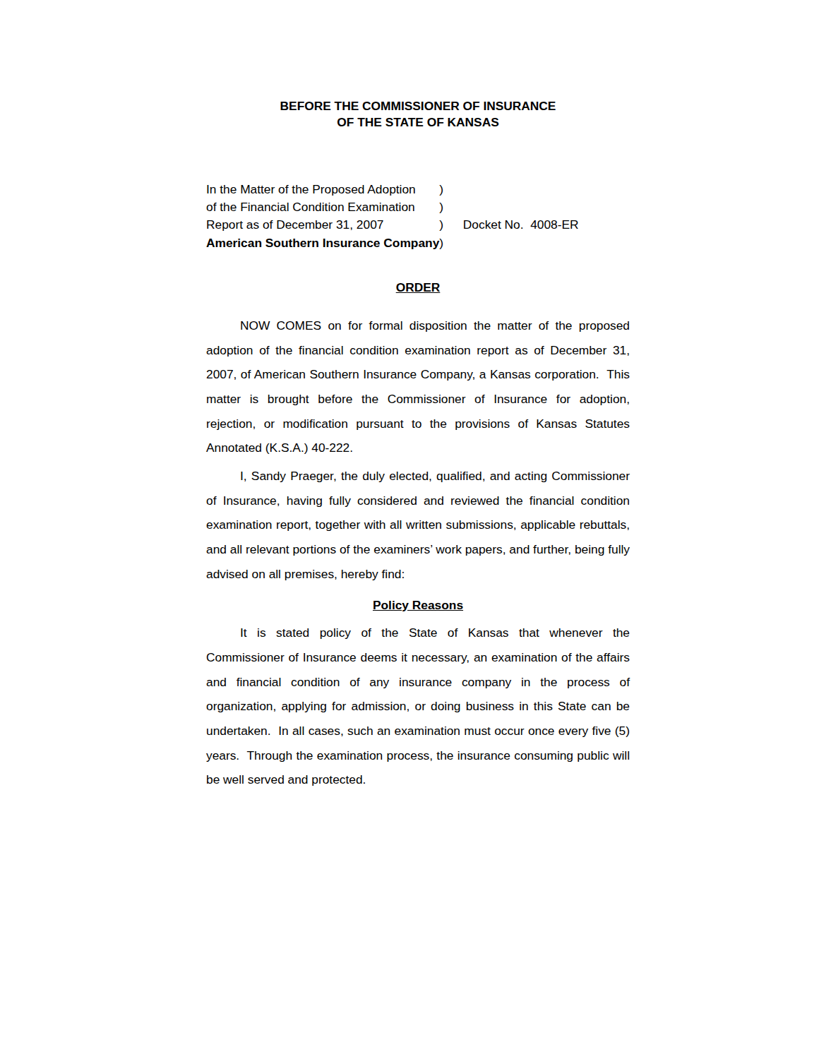BEFORE THE COMMISSIONER OF INSURANCE
OF THE STATE OF KANSAS
| In the Matter of the Proposed Adoption | ) | |
| of the Financial Condition Examination | ) | |
| Report as of December 31, 2007 | ) | Docket No. 4008-ER |
| American Southern Insurance Company | ) | |
ORDER
NOW COMES on for formal disposition the matter of the proposed adoption of the financial condition examination report as of December 31, 2007, of American Southern Insurance Company, a Kansas corporation. This matter is brought before the Commissioner of Insurance for adoption, rejection, or modification pursuant to the provisions of Kansas Statutes Annotated (K.S.A.) 40-222.
I, Sandy Praeger, the duly elected, qualified, and acting Commissioner of Insurance, having fully considered and reviewed the financial condition examination report, together with all written submissions, applicable rebuttals, and all relevant portions of the examiners’ work papers, and further, being fully advised on all premises, hereby find:
Policy Reasons
It is stated policy of the State of Kansas that whenever the Commissioner of Insurance deems it necessary, an examination of the affairs and financial condition of any insurance company in the process of organization, applying for admission, or doing business in this State can be undertaken. In all cases, such an examination must occur once every five (5) years. Through the examination process, the insurance consuming public will be well served and protected.